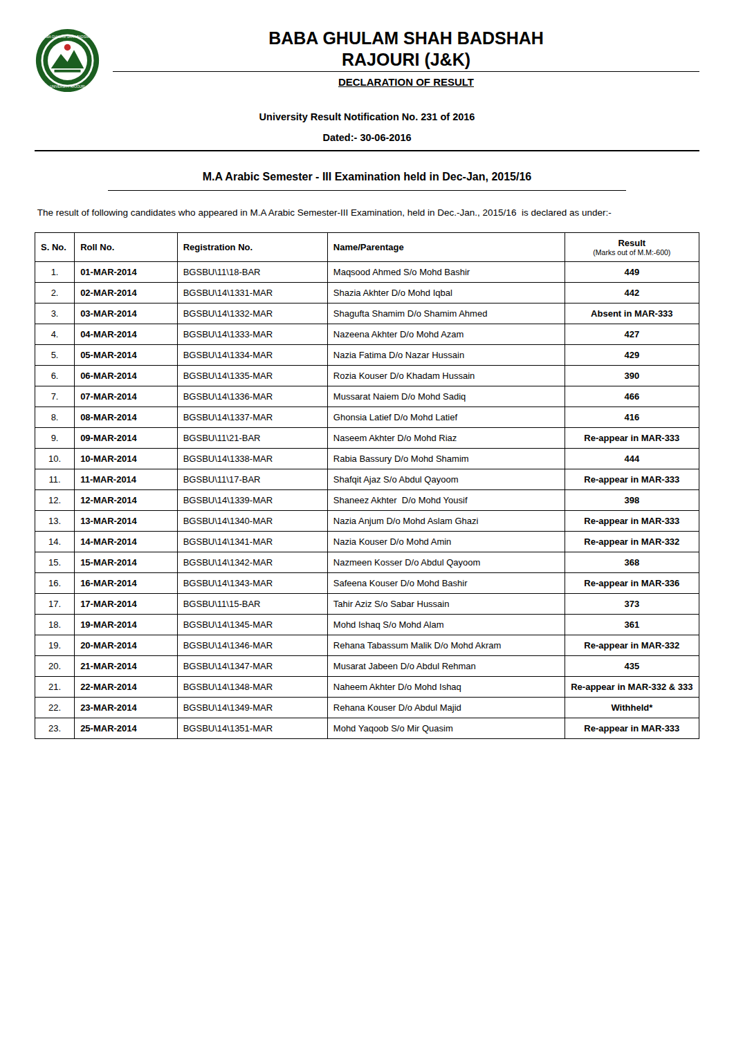BABA GHULAM SHAH BADSHAH UNIVERSITY RAJOURI
BABA GHULAM SHAH BADSHAH
RAJOURI (J&K)
DECLARATION OF RESULT
University Result Notification No. 231 of 2016
Dated:- 30-06-2016
M.A Arabic Semester - III Examination held in Dec-Jan, 2015/16
The result of following candidates who appeared in M.A Arabic Semester-III Examination, held in Dec.-Jan., 2015/16 is declared as under:-
| S. No. | Roll No. | Registration No. | Name/Parentage | Result (Marks out of M.M:-600) |
| --- | --- | --- | --- | --- |
| 1. | 01-MAR-2014 | BGSBU\11\18-BAR | Maqsood Ahmed S/o Mohd Bashir | 449 |
| 2. | 02-MAR-2014 | BGSBU\14\1331-MAR | Shazia Akhter D/o Mohd Iqbal | 442 |
| 3. | 03-MAR-2014 | BGSBU\14\1332-MAR | Shagufta Shamim D/o Shamim Ahmed | Absent in MAR-333 |
| 4. | 04-MAR-2014 | BGSBU\14\1333-MAR | Nazeena Akhter D/o Mohd Azam | 427 |
| 5. | 05-MAR-2014 | BGSBU\14\1334-MAR | Nazia Fatima D/o Nazar Hussain | 429 |
| 6. | 06-MAR-2014 | BGSBU\14\1335-MAR | Rozia Kouser D/o Khadam Hussain | 390 |
| 7. | 07-MAR-2014 | BGSBU\14\1336-MAR | Mussarat Naiem D/o Mohd Sadiq | 466 |
| 8. | 08-MAR-2014 | BGSBU\14\1337-MAR | Ghonsia Latief D/o Mohd Latief | 416 |
| 9. | 09-MAR-2014 | BGSBU\11\21-BAR | Naseem Akhter D/o Mohd Riaz | Re-appear in MAR-333 |
| 10. | 10-MAR-2014 | BGSBU\14\1338-MAR | Rabia Bassury D/o Mohd Shamim | 444 |
| 11. | 11-MAR-2014 | BGSBU\11\17-BAR | Shafqit Ajaz S/o Abdul Qayoom | Re-appear in MAR-333 |
| 12. | 12-MAR-2014 | BGSBU\14\1339-MAR | Shaneez Akhter D/o Mohd Yousif | 398 |
| 13. | 13-MAR-2014 | BGSBU\14\1340-MAR | Nazia Anjum D/o Mohd Aslam Ghazi | Re-appear in MAR-333 |
| 14. | 14-MAR-2014 | BGSBU\14\1341-MAR | Nazia Kouser D/o Mohd Amin | Re-appear in MAR-332 |
| 15. | 15-MAR-2014 | BGSBU\14\1342-MAR | Nazmeen Kosser D/o Abdul Qayoom | 368 |
| 16. | 16-MAR-2014 | BGSBU\14\1343-MAR | Safeena Kouser D/o Mohd Bashir | Re-appear in MAR-336 |
| 17. | 17-MAR-2014 | BGSBU\11\15-BAR | Tahir Aziz S/o Sabar Hussain | 373 |
| 18. | 19-MAR-2014 | BGSBU\14\1345-MAR | Mohd Ishaq S/o Mohd Alam | 361 |
| 19. | 20-MAR-2014 | BGSBU\14\1346-MAR | Rehana Tabassum Malik D/o Mohd Akram | Re-appear in MAR-332 |
| 20. | 21-MAR-2014 | BGSBU\14\1347-MAR | Musarat Jabeen D/o Abdul Rehman | 435 |
| 21. | 22-MAR-2014 | BGSBU\14\1348-MAR | Naheem Akhter D/o Mohd Ishaq | Re-appear in MAR-332 & 333 |
| 22. | 23-MAR-2014 | BGSBU\14\1349-MAR | Rehana Kouser D/o Abdul Majid | Withheld* |
| 23. | 25-MAR-2014 | BGSBU\14\1351-MAR | Mohd Yaqoob S/o Mir Quasim | Re-appear in MAR-333 |